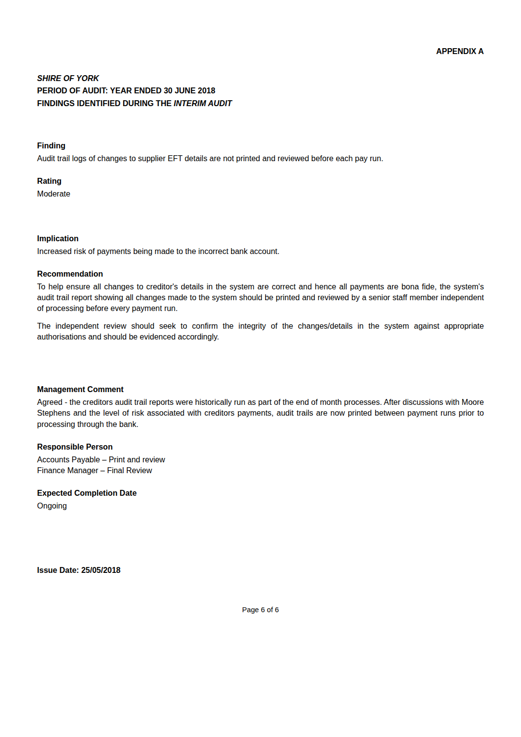APPENDIX A
SHIRE OF YORK
PERIOD OF AUDIT: YEAR ENDED 30 JUNE 2018
FINDINGS IDENTIFIED DURING THE INTERIM AUDIT
Finding
Audit trail logs of changes to supplier EFT details are not printed and reviewed before each pay run.
Rating
Moderate
Implication
Increased risk of payments being made to the incorrect bank account.
Recommendation
To help ensure all changes to creditor's details in the system are correct and hence all payments are bona fide, the system's audit trail report showing all changes made to the system should be printed and reviewed by a senior staff member independent of processing before every payment run.
The independent review should seek to confirm the integrity of the changes/details in the system against appropriate authorisations and should be evidenced accordingly.
Management Comment
Agreed - the creditors audit trail reports were historically run as part of the end of month processes. After discussions with Moore Stephens and the level of risk associated with creditors payments, audit trails are now printed between payment runs prior to processing through the bank.
Responsible Person
Accounts Payable – Print and review
Finance Manager – Final Review
Expected Completion Date
Ongoing
Issue Date: 25/05/2018
Page 6 of 6